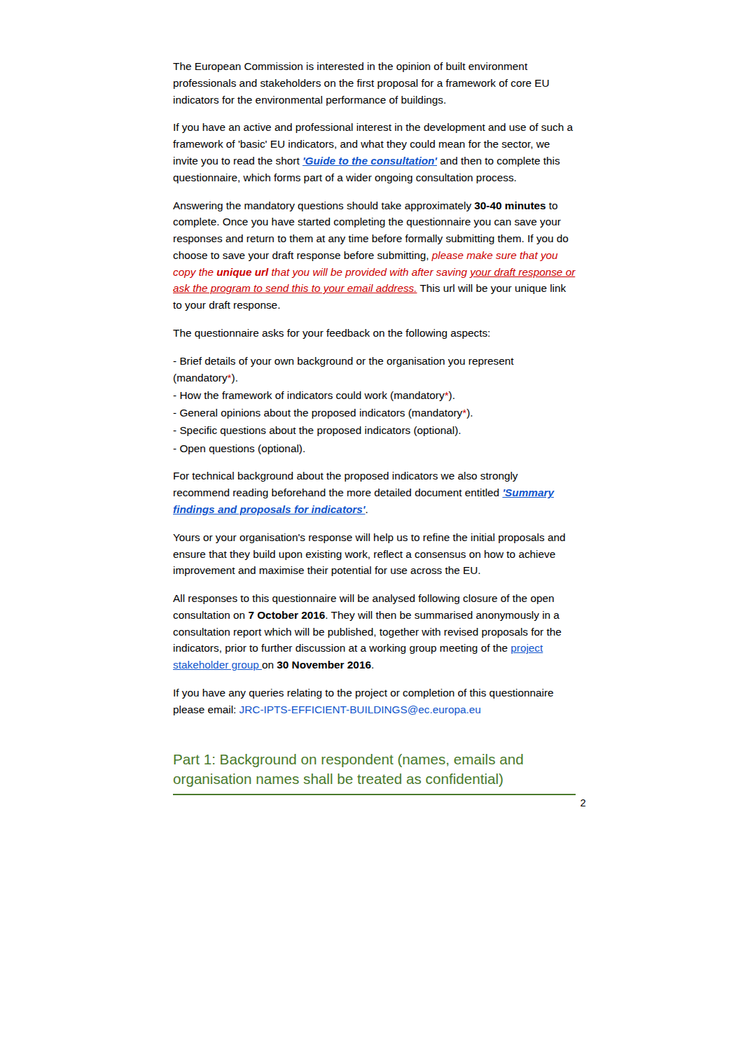The European Commission is interested in the opinion of built environment professionals and stakeholders on the first proposal for a framework of core EU indicators for the environmental performance of buildings.
If you have an active and professional interest in the development and use of such a framework of 'basic' EU indicators, and what they could mean for the sector, we invite you to read the short 'Guide to the consultation' and then to complete this questionnaire, which forms part of a wider ongoing consultation process.
Answering the mandatory questions should take approximately 30-40 minutes to complete. Once you have started completing the questionnaire you can save your responses and return to them at any time before formally submitting them. If you do choose to save your draft response before submitting, please make sure that you copy the unique url that you will be provided with after saving your draft response or ask the program to send this to your email address. This url will be your unique link to your draft response.
The questionnaire asks for your feedback on the following aspects:
- Brief details of your own background or the organisation you represent (mandatory*).
- How the framework of indicators could work (mandatory*).
- General opinions about the proposed indicators (mandatory*).
- Specific questions about the proposed indicators (optional).
- Open questions (optional).
For technical background about the proposed indicators we also strongly recommend reading beforehand the more detailed document entitled 'Summary findings and proposals for indicators'.
Yours or your organisation's response will help us to refine the initial proposals and ensure that they build upon existing work, reflect a consensus on how to achieve improvement and maximise their potential for use across the EU.
All responses to this questionnaire will be analysed following closure of the open consultation on 7 October 2016. They will then be summarised anonymously in a consultation report which will be published, together with revised proposals for the indicators, prior to further discussion at a working group meeting of the project stakeholder group on 30 November 2016.
If you have any queries relating to the project or completion of this questionnaire please email: JRC-IPTS-EFFICIENT-BUILDINGS@ec.europa.eu
Part 1: Background on respondent (names, emails and organisation names shall be treated as confidential)
2